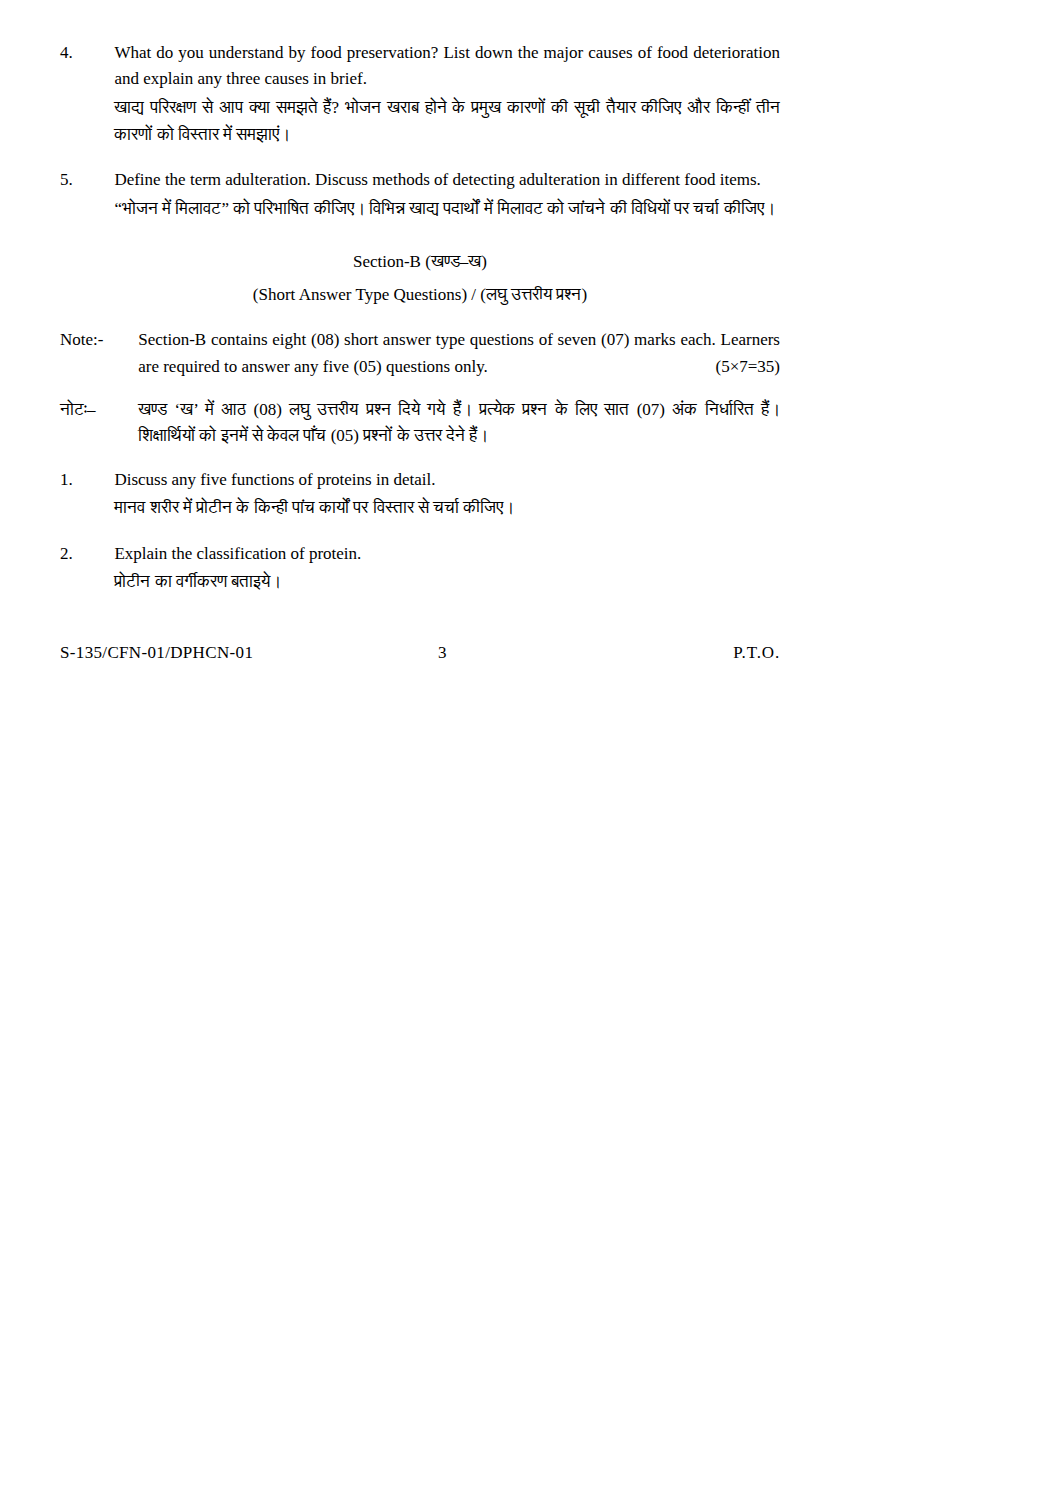4. What do you understand by food preservation? List down the major causes of food deterioration and explain any three causes in brief.
खाद्य परिरक्षण से आप क्या समझते हैं? भोजन खराब होने के प्रमुख कारणों की सूची तैयार कीजिए और किन्हीं तीन कारणों को विस्तार में समझाएं।
5. Define the term adulteration. Discuss methods of detecting adulteration in different food items.
“भोजन में मिलावट” को परिभाषित कीजिए। विभिन्न खाद्य पदार्थों में मिलावट को जांचने की विधियों पर चर्चा कीजिए।
Section-B (खण्ड–ख)
(Short Answer Type Questions) / (लघु उत्तरीय प्रश्न)
Note:- Section-B contains eight (08) short answer type questions of seven (07) marks each. Learners are required to answer any five (05) questions only. (5×7=35)
नोटः– खण्ड ‘ख’ में आठ (08) लघु उत्तरीय प्रश्न दिये गये हैं। प्रत्येक प्रश्न के लिए सात (07) अंक निर्धारित हैं। शिक्षार्थियों को इनमें से केवल पाँच (05) प्रश्नों के उत्तर देने हैं।
1. Discuss any five functions of proteins in detail.
मानव शरीर में प्रोटीन के किन्ही पांच कार्यों पर विस्तार से चर्चा कीजिए।
2. Explain the classification of protein.
प्रोटीन का वर्गीकरण बताइये।
S-135/CFN-01/DPHCN-01 3 P.T.O.